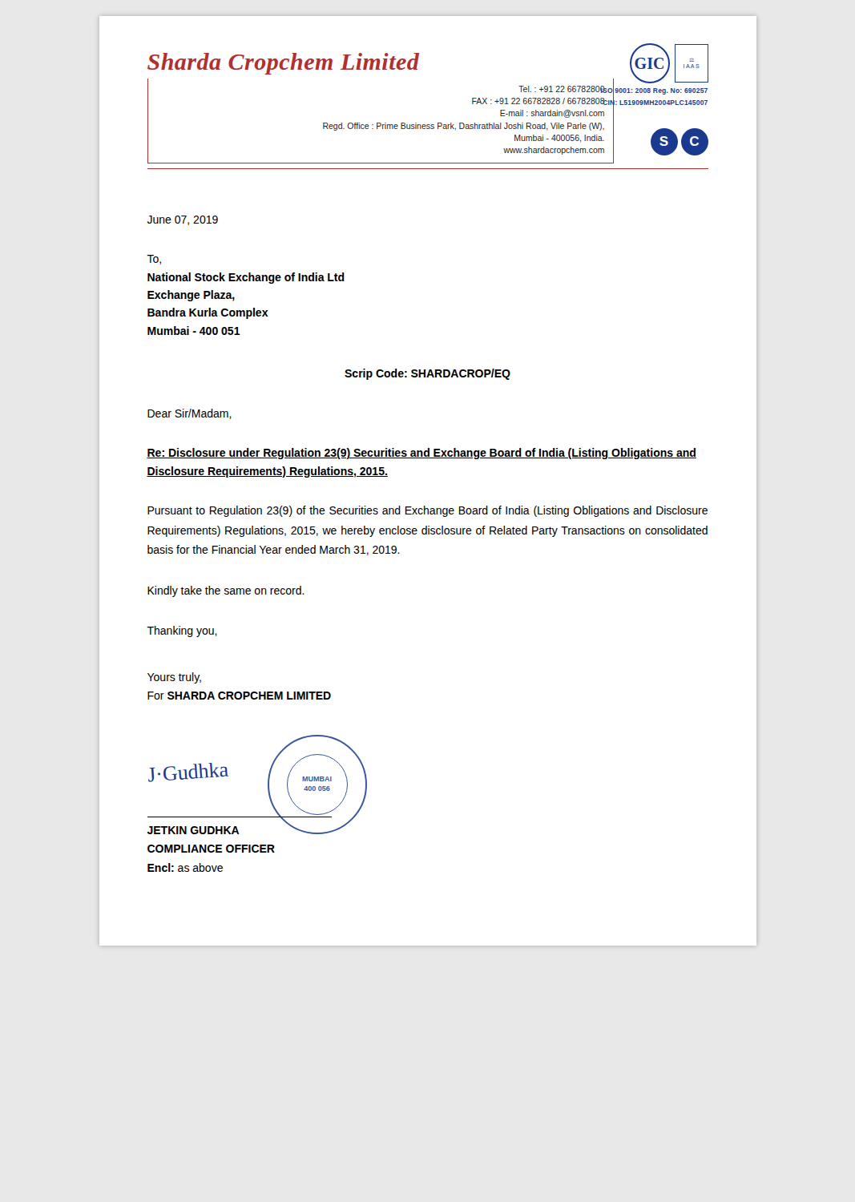GIC
⚖ I A A S
ISO 9001: 2008 Reg. No: 690257
CIN: L51909MH2004PLC145007
S
C
Sharda Cropchem Limited
Tel. : +91 22 66782800
FAX : +91 22 66782828 / 66782808
E-mail : shardain@vsnl.com
Regd. Office : Prime Business Park, Dashrathlal Joshi Road, Vile Parle (W),
Mumbai - 400056, India.
www.shardacropchem.com
June 07, 2019
To,
National Stock Exchange of India Ltd
Exchange Plaza,
Bandra Kurla Complex
Mumbai - 400 051
Scrip Code: SHARDACROP/EQ
Dear Sir/Madam,
Re: Disclosure under Regulation 23(9) Securities and Exchange Board of India (Listing Obligations and Disclosure Requirements) Regulations, 2015.
Pursuant to Regulation 23(9) of the Securities and Exchange Board of India (Listing Obligations and Disclosure Requirements) Regulations, 2015, we hereby enclose disclosure of Related Party Transactions on consolidated basis for the Financial Year ended March 31, 2019.
Kindly take the same on record.
Thanking you,
Yours truly,
For SHARDA CROPCHEM LIMITED
J·Gudhka
MUMBAI
400 056
JETKIN GUDHKA
COMPLIANCE OFFICER
Encl: as above